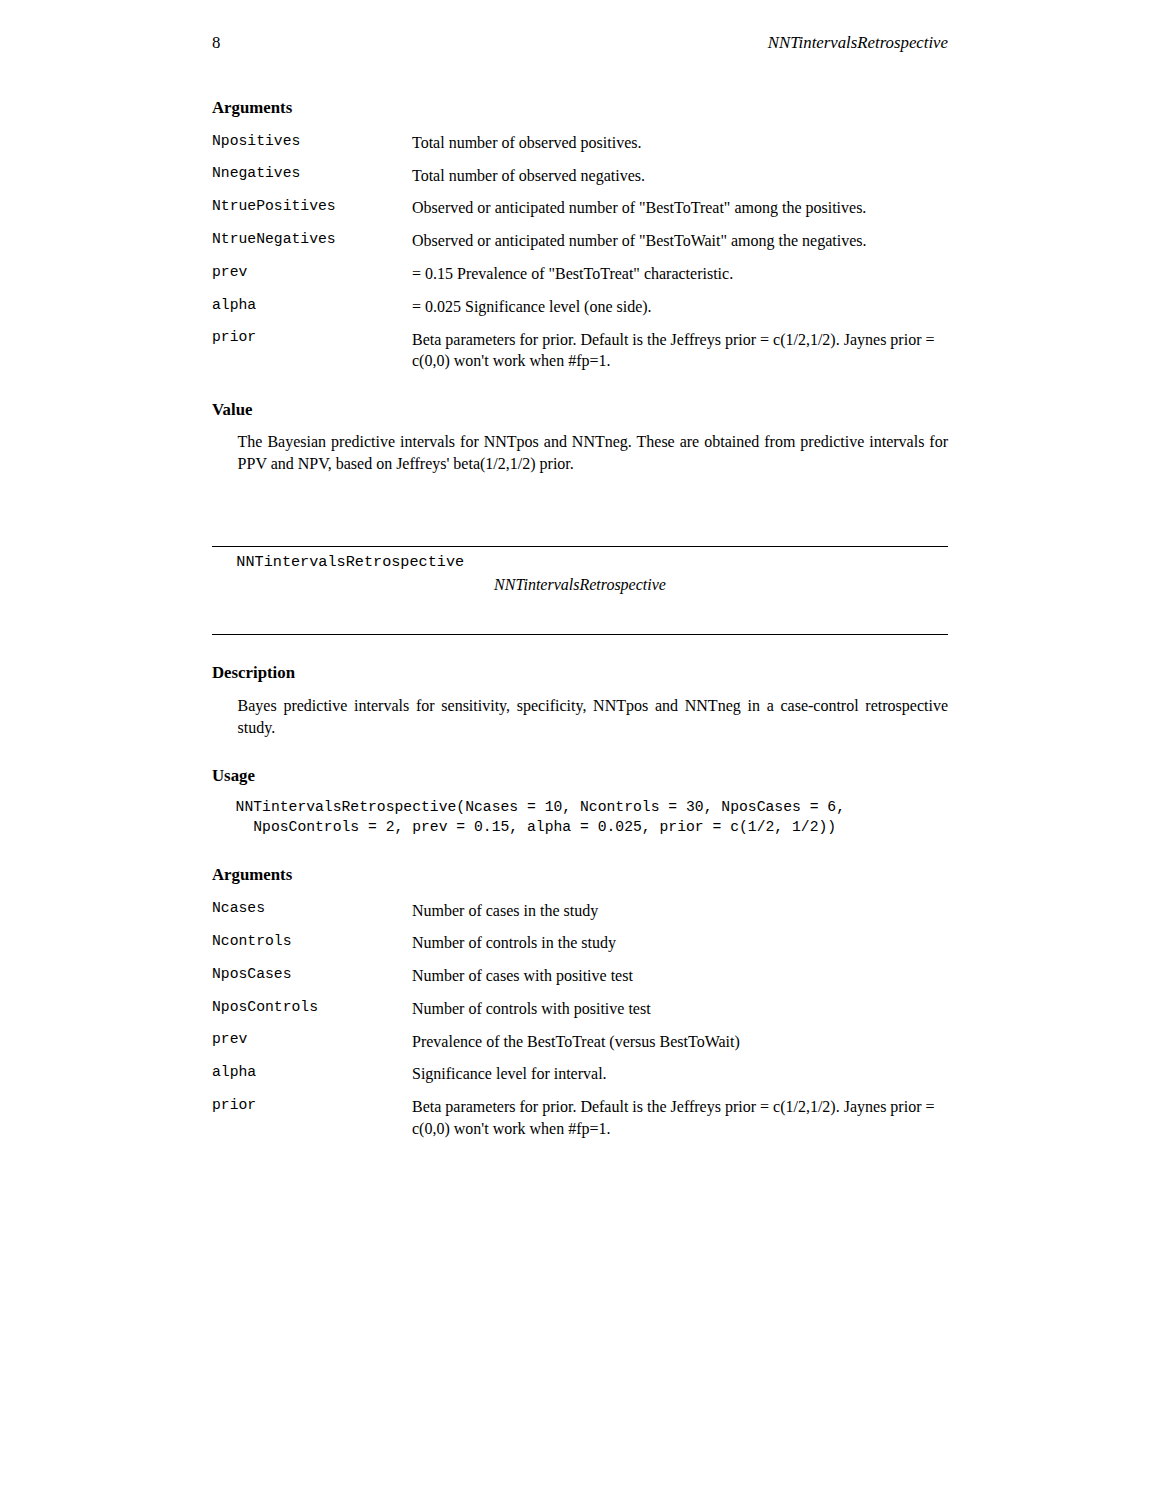8 NNTintervalsRetrospective
Arguments
Npositives
Total number of observed positives.
Nnegatives
Total number of observed negatives.
NtruePositives
Observed or anticipated number of "BestToTreat" among the positives.
NtrueNegatives
Observed or anticipated number of "BestToWait" among the negatives.
prev
= 0.15 Prevalence of "BestToTreat" characteristic.
alpha
= 0.025 Significance level (one side).
prior
Beta parameters for prior. Default is the Jeffreys prior = c(1/2,1/2). Jaynes prior = c(0,0) won't work when #fp=1.
Value
The Bayesian predictive intervals for NNTpos and NNTneg. These are obtained from predictive intervals for PPV and NPV, based on Jeffreys' beta(1/2,1/2) prior.
NNTintervalsRetrospective
NNTintervalsRetrospective
Description
Bayes predictive intervals for sensitivity, specificity, NNTpos and NNTneg in a case-control retrospective study.
Usage
NNTintervalsRetrospective(Ncases = 10, Ncontrols = 30, NposCases = 6,
  NposControls = 2, prev = 0.15, alpha = 0.025, prior = c(1/2, 1/2))
Arguments
Ncases
Number of cases in the study
Ncontrols
Number of controls in the study
NposCases
Number of cases with positive test
NposControls
Number of controls with positive test
prev
Prevalence of the BestToTreat (versus BestToWait)
alpha
Significance level for interval.
prior
Beta parameters for prior. Default is the Jeffreys prior = c(1/2,1/2). Jaynes prior = c(0,0) won't work when #fp=1.